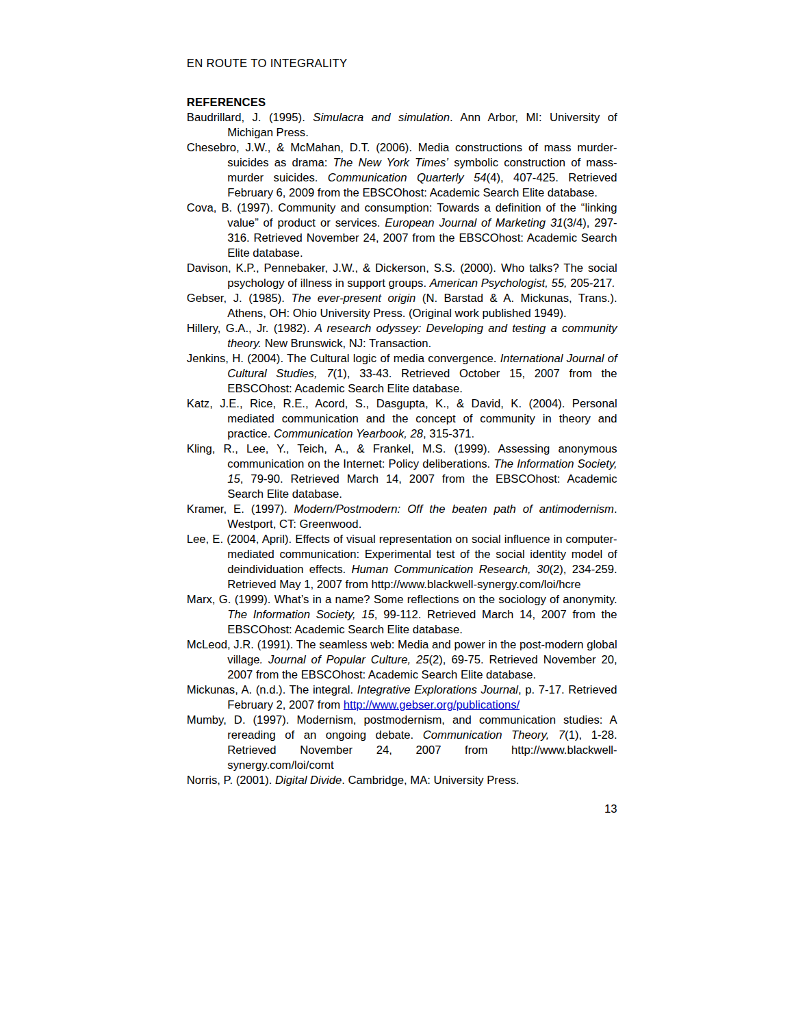EN ROUTE TO INTEGRALITY
REFERENCES
Baudrillard, J. (1995). Simulacra and simulation. Ann Arbor, MI: University of Michigan Press.
Chesebro, J.W., & McMahan, D.T. (2006). Media constructions of mass murder-suicides as drama: The New York Times’ symbolic construction of mass-murder suicides. Communication Quarterly 54(4), 407-425. Retrieved February 6, 2009 from the EBSCOhost: Academic Search Elite database.
Cova, B. (1997). Community and consumption: Towards a definition of the “linking value” of product or services. European Journal of Marketing 31(3/4), 297-316. Retrieved November 24, 2007 from the EBSCOhost: Academic Search Elite database.
Davison, K.P., Pennebaker, J.W., & Dickerson, S.S. (2000). Who talks? The social psychology of illness in support groups. American Psychologist, 55, 205-217.
Gebser, J. (1985). The ever-present origin (N. Barstad & A. Mickunas, Trans.). Athens, OH: Ohio University Press. (Original work published 1949).
Hillery, G.A., Jr. (1982). A research odyssey: Developing and testing a community theory. New Brunswick, NJ: Transaction.
Jenkins, H. (2004). The Cultural logic of media convergence. International Journal of Cultural Studies, 7(1), 33-43. Retrieved October 15, 2007 from the EBSCOhost: Academic Search Elite database.
Katz, J.E., Rice, R.E., Acord, S., Dasgupta, K., & David, K. (2004). Personal mediated communication and the concept of community in theory and practice. Communication Yearbook, 28, 315-371.
Kling, R., Lee, Y., Teich, A., & Frankel, M.S. (1999). Assessing anonymous communication on the Internet: Policy deliberations. The Information Society, 15, 79-90. Retrieved March 14, 2007 from the EBSCOhost: Academic Search Elite database.
Kramer, E. (1997). Modern/Postmodern: Off the beaten path of antimodernism. Westport, CT: Greenwood.
Lee, E. (2004, April). Effects of visual representation on social influence in computer-mediated communication: Experimental test of the social identity model of deindividuation effects. Human Communication Research, 30(2), 234-259. Retrieved May 1, 2007 from http://www.blackwell-synergy.com/loi/hcre
Marx, G. (1999). What’s in a name? Some reflections on the sociology of anonymity. The Information Society, 15, 99-112. Retrieved March 14, 2007 from the EBSCOhost: Academic Search Elite database.
McLeod, J.R. (1991). The seamless web: Media and power in the post-modern global village. Journal of Popular Culture, 25(2), 69-75. Retrieved November 20, 2007 from the EBSCOhost: Academic Search Elite database.
Mickunas, A. (n.d.). The integral. Integrative Explorations Journal, p. 7-17. Retrieved February 2, 2007 from http://www.gebser.org/publications/
Mumby, D. (1997). Modernism, postmodernism, and communication studies: A rereading of an ongoing debate. Communication Theory, 7(1), 1-28. Retrieved November 24, 2007 from http://www.blackwell-synergy.com/loi/comt
Norris, P. (2001). Digital Divide. Cambridge, MA: University Press.
13